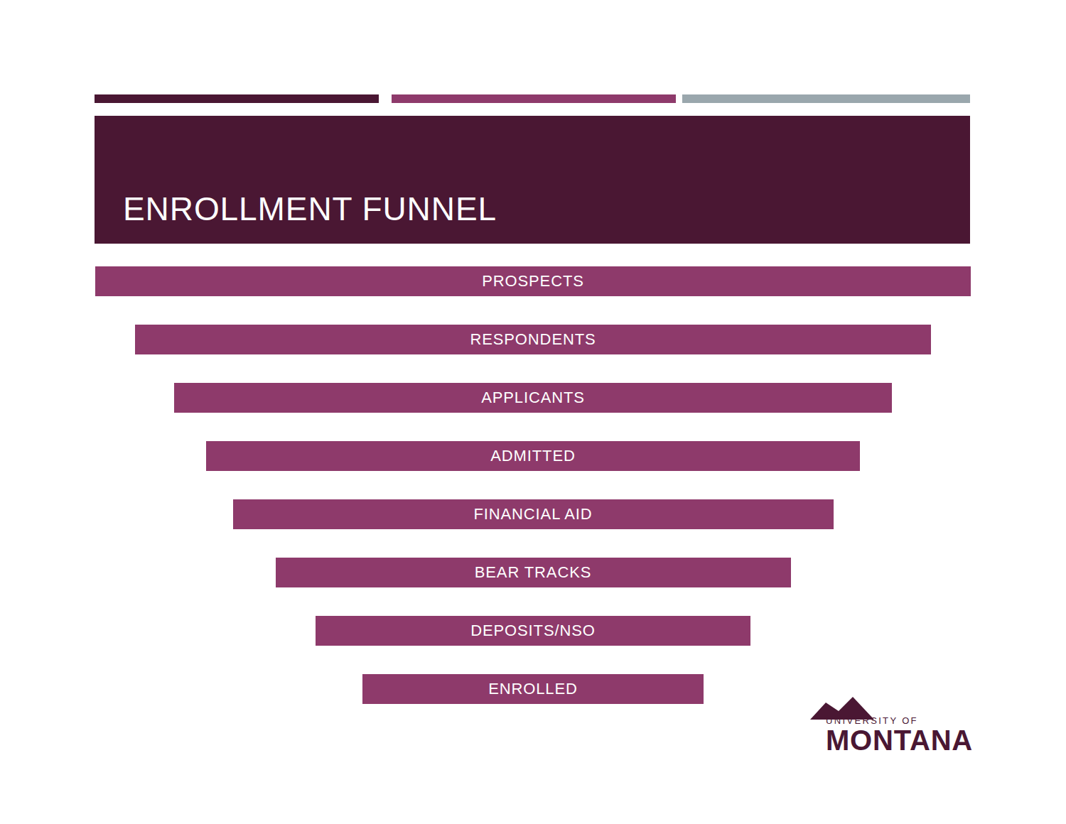ENROLLMENT FUNNEL
PROSPECTS
RESPONDENTS
APPLICANTS
ADMITTED
FINANCIAL AID
BEAR TRACKS
DEPOSITS/NSO
ENROLLED
UNIVERSITY OF
MONTANA